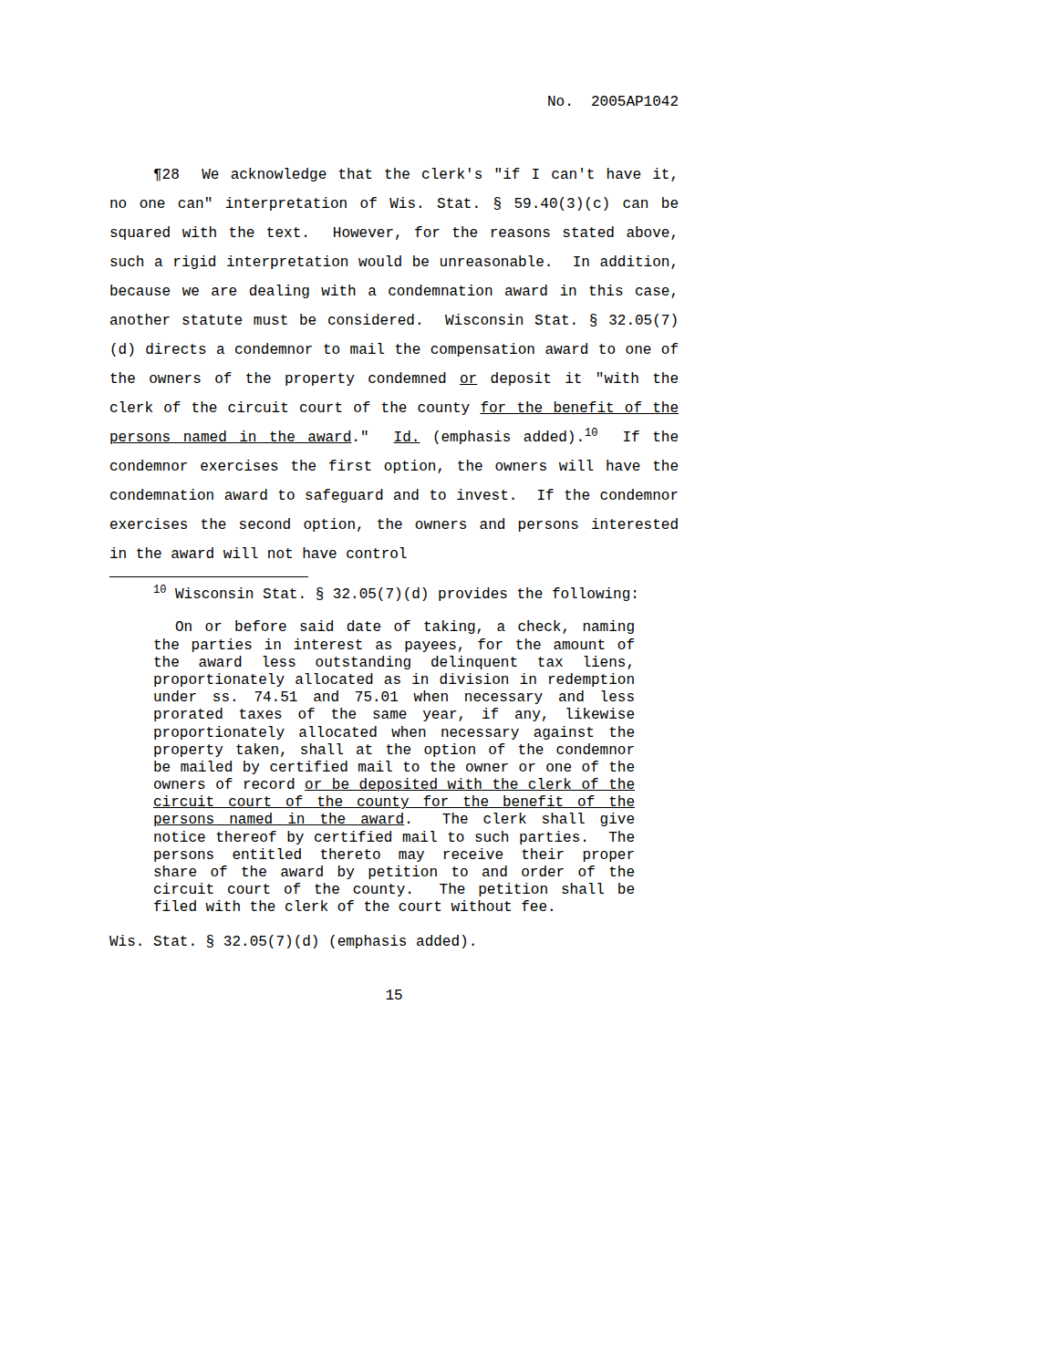No. 2005AP1042
¶28 We acknowledge that the clerk's "if I can't have it, no one can" interpretation of Wis. Stat. § 59.40(3)(c) can be squared with the text. However, for the reasons stated above, such a rigid interpretation would be unreasonable. In addition, because we are dealing with a condemnation award in this case, another statute must be considered. Wisconsin Stat. § 32.05(7)(d) directs a condemnor to mail the compensation award to one of the owners of the property condemned or deposit it "with the clerk of the circuit court of the county for the benefit of the persons named in the award." Id. (emphasis added).10 If the condemnor exercises the first option, the owners will have the condemnation award to safeguard and to invest. If the condemnor exercises the second option, the owners and persons interested in the award will not have control
10 Wisconsin Stat. § 32.05(7)(d) provides the following:
On or before said date of taking, a check, naming the parties in interest as payees, for the amount of the award less outstanding delinquent tax liens, proportionately allocated as in division in redemption under ss. 74.51 and 75.01 when necessary and less prorated taxes of the same year, if any, likewise proportionately allocated when necessary against the property taken, shall at the option of the condemnor be mailed by certified mail to the owner or one of the owners of record or be deposited with the clerk of the circuit court of the county for the benefit of the persons named in the award. The clerk shall give notice thereof by certified mail to such parties. The persons entitled thereto may receive their proper share of the award by petition to and order of the circuit court of the county. The petition shall be filed with the clerk of the court without fee.
Wis. Stat. § 32.05(7)(d) (emphasis added).
15